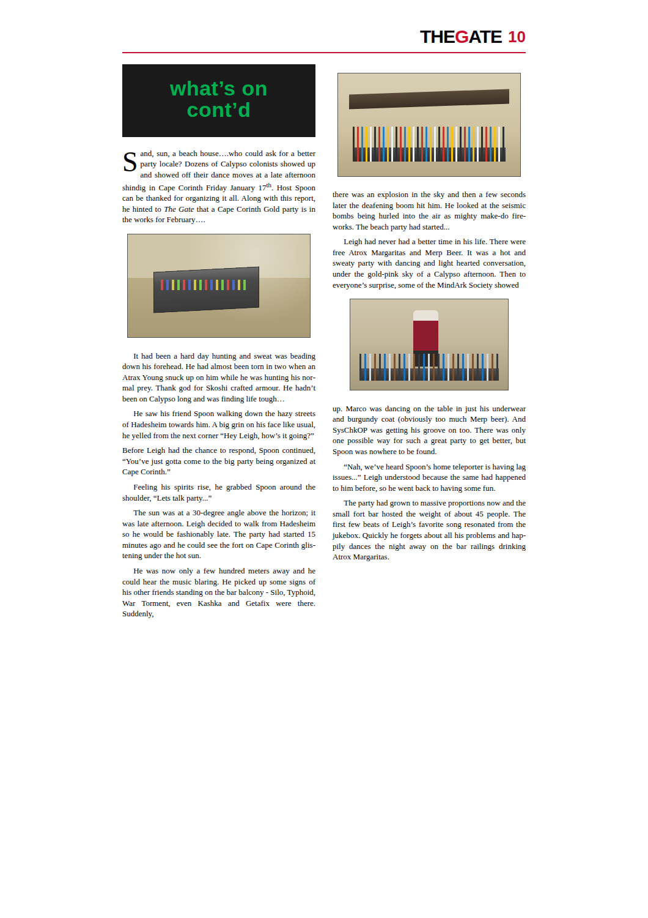THEGATE 10
what’s on
cont’d
Sand, sun, a beach house….who could ask for a better party locale? Dozens of Calypso colonists showed up and showed off their dance moves at a late afternoon shindig in Cape Corinth Friday January 17th. Host Spoon can be thanked for organizing it all. Along with this report, he hinted to The Gate that a Cape Corinth Gold party is in the works for February….
It had been a hard day hunting and sweat was beading down his forehead. He had almost been torn in two when an Atrax Young snuck up on him while he was hunting his normal prey. Thank god for Skoshi crafted armour. He hadn’t been on Calypso long and was finding life tough…
He saw his friend Spoon walking down the hazy streets of Hadesheim towards him. A big grin on his face like usual, he yelled from the next corner “Hey Leigh, how’s it going?”
Before Leigh had the chance to respond, Spoon continued, “You’ve just gotta come to the big party being organized at Cape Corinth.”
Feeling his spirits rise, he grabbed Spoon around the shoulder, “Lets talk party...”
The sun was at a 30-degree angle above the horizon; it was late afternoon. Leigh decided to walk from Hadesheim so he would be fashionably late. The party had started 15 minutes ago and he could see the fort on Cape Corinth glistening under the hot sun.
He was now only a few hundred meters away and he could hear the music blaring. He picked up some signs of his other friends standing on the bar balcony - Silo, Typhoid, War Torment, even Kashka and Getafix were there. Suddenly,
there was an explosion in the sky and then a few seconds later the deafening boom hit him. He looked at the seismic bombs being hurled into the air as mighty make-do fireworks. The beach party had started...
Leigh had never had a better time in his life. There were free Atrox Margaritas and Merp Beer. It was a hot and sweaty party with dancing and light hearted conversation, under the gold-pink sky of a Calypso afternoon. Then to everyone’s surprise, some of the MindArk Society showed
up. Marco was dancing on the table in just his underwear and burgundy coat (obviously too much Merp beer). And SysChkOP was getting his groove on too. There was only one possible way for such a great party to get better, but Spoon was nowhere to be found.
“Nah, we’ve heard Spoon’s home teleporter is having lag issues...” Leigh understood because the same had happened to him before, so he went back to having some fun.
The party had grown to massive proportions now and the small fort bar hosted the weight of about 45 people. The first few beats of Leigh’s favorite song resonated from the jukebox. Quickly he forgets about all his problems and happily dances the night away on the bar railings drinking Atrox Margaritas.